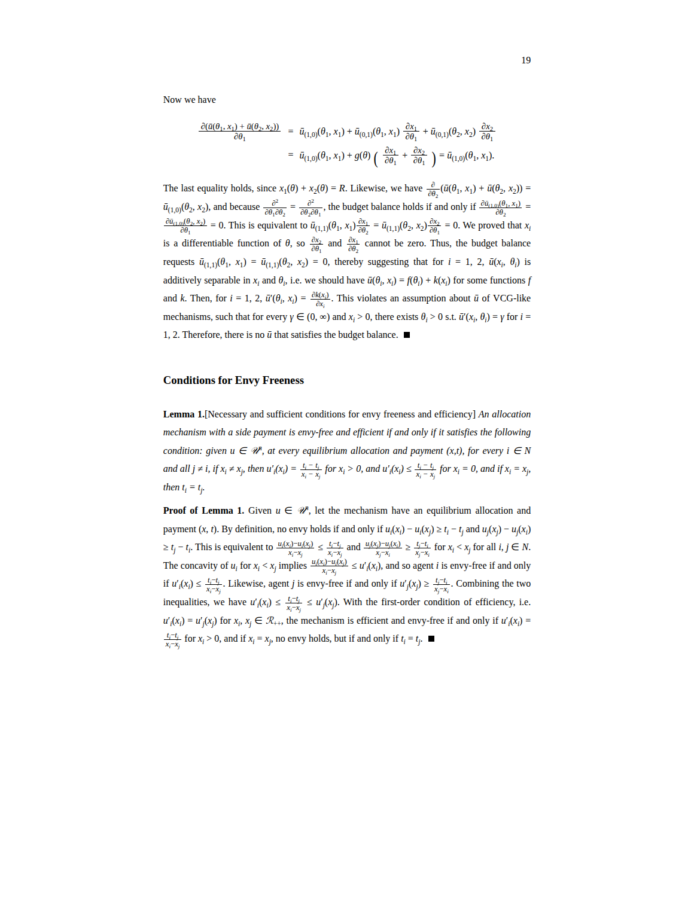19
Now we have
| ∂( ū ( θ 1 , x 1 ) + ū ( θ 2 , x 2 )) ∂ θ 1 | = | ū (1,0) ( θ 1 , x 1 ) + ū (0,1) ( θ 1 , x 1 ) ∂ x 1 ∂ θ 1 + ū (0,1) ( θ 2 , x 2 ) ∂ x 2 ∂ θ 1 |
| | = | ū (1,0) ( θ 1 , x 1 ) + g ( θ ) ( ∂ x 1 ∂ θ 1 + ∂ x 2 ∂ θ 1 ) = ū (1,0) ( θ 1 , x 1 ). |
The last equality holds, since x1(θ) + x2(θ) = R. Likewise, we have ∂∂θ2(ū(θ1, x1) + ū(θ2, x2)) = ū(1,0)(θ2, x2), and because ∂2∂θ1∂θ2 = ∂2∂θ2∂θ1, the budget balance holds if and only if ∂ū(1,0)(θ1, x1)∂θ2 = ∂ū(1,0)(θ2, x2)∂θ1 = 0. This is equivalent to ū(1,1)(θ1, x1)∂x1∂θ2 = ū(1,1)(θ2, x2)∂x2∂θ1 = 0. We proved that xi is a differentiable function of θ, so ∂x2∂θ1 and ∂x1∂θ2 cannot be zero. Thus, the budget balance requests ū(1,1)(θ1, x1) = ū(1,1)(θ2, x2) = 0, thereby suggesting that for i = 1, 2, ū(xi, θi) is additively separable in xi and θi, i.e. we should have ū(θi, xi) = f(θi) + k(xi) for some functions f and k. Then, for i = 1, 2, ū′(θi, xi) = ∂k(xi)∂xi. This violates an assumption about ū of VCG-like mechanisms, such that for every γ ∈ (0, ∞) and xi > 0, there exists θi > 0 s.t. ū′(xi, θi) = γ for i = 1, 2. Therefore, there is no ū that satisfies the budget balance.
Conditions for Envy Freeness
Lemma 1.[Necessary and sufficient conditions for envy freeness and efficiency] An allocation mechanism with a side payment is envy-free and efficient if and only if it satisfies the following condition: given u ∈ 𝒰n, at every equilibrium allocation and payment (x,t), for every i ∈ N and all j ≠ i, if xi ≠ xj, then u′i(xi) = ti − tj xi − xj for xi > 0, and u′i(xi) ≤ ti − tj xi − xj for xi = 0, and if xi = xj, then ti = tj.
Proof of Lemma 1. Given u ∈ 𝒰n, let the mechanism have an equilibrium allocation and payment (x, t). By definition, no envy holds if and only if ui(xi) − ui(xj) ≥ ti − tj and uj(xj) − uj(xi) ≥ tj − ti. This is equivalent to ui(xi)−ui(xj) xi−xj ≤ ti−tj xi−xj and uj(xj)−uj(xi) xj−xi ≥ tj−ti xj−xi for xi < xj for all i, j ∈ N. The concavity of ui for xi < xj implies ui(xi)−ui(xj) xi−xj ≤ u′i(xi), and so agent i is envy-free if and only if u′i(xi) ≤ ti−tj xi−xj. Likewise, agent j is envy-free if and only if u′j(xj) ≥ tj−ti xj−xi. Combining the two inequalities, we have u′i(xi) ≤ ti−tj xi−xj ≤ u′j(xj). With the first-order condition of efficiency, i.e. u′i(xi) = u′j(xj) for xi, xj ∈ ℛ++, the mechanism is efficient and envy-free if and only if u′i(xi) = ti−tj xi−xj for xi > 0, and if xi = xj, no envy holds, but if and only if ti = tj.